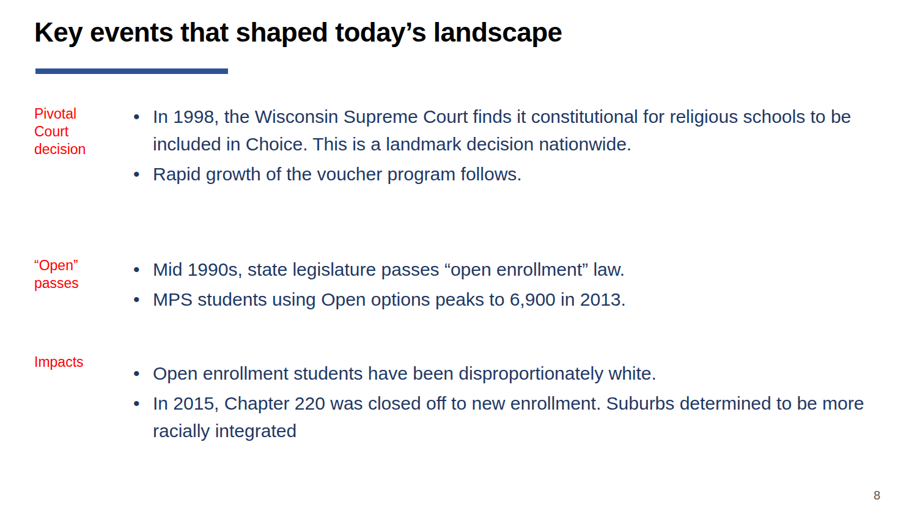Key events that shaped today’s landscape
Pivotal Court decision
In 1998, the Wisconsin Supreme Court finds it constitutional for religious schools to be included in Choice. This is a landmark decision nationwide.
Rapid growth of the voucher program follows.
“Open” passes
Mid 1990s, state legislature passes “open enrollment” law.
MPS students using Open options peaks to 6,900 in 2013.
Impacts
Open enrollment students have been disproportionately white.
In 2015, Chapter 220 was closed off to new enrollment. Suburbs determined to be more racially integrated
8